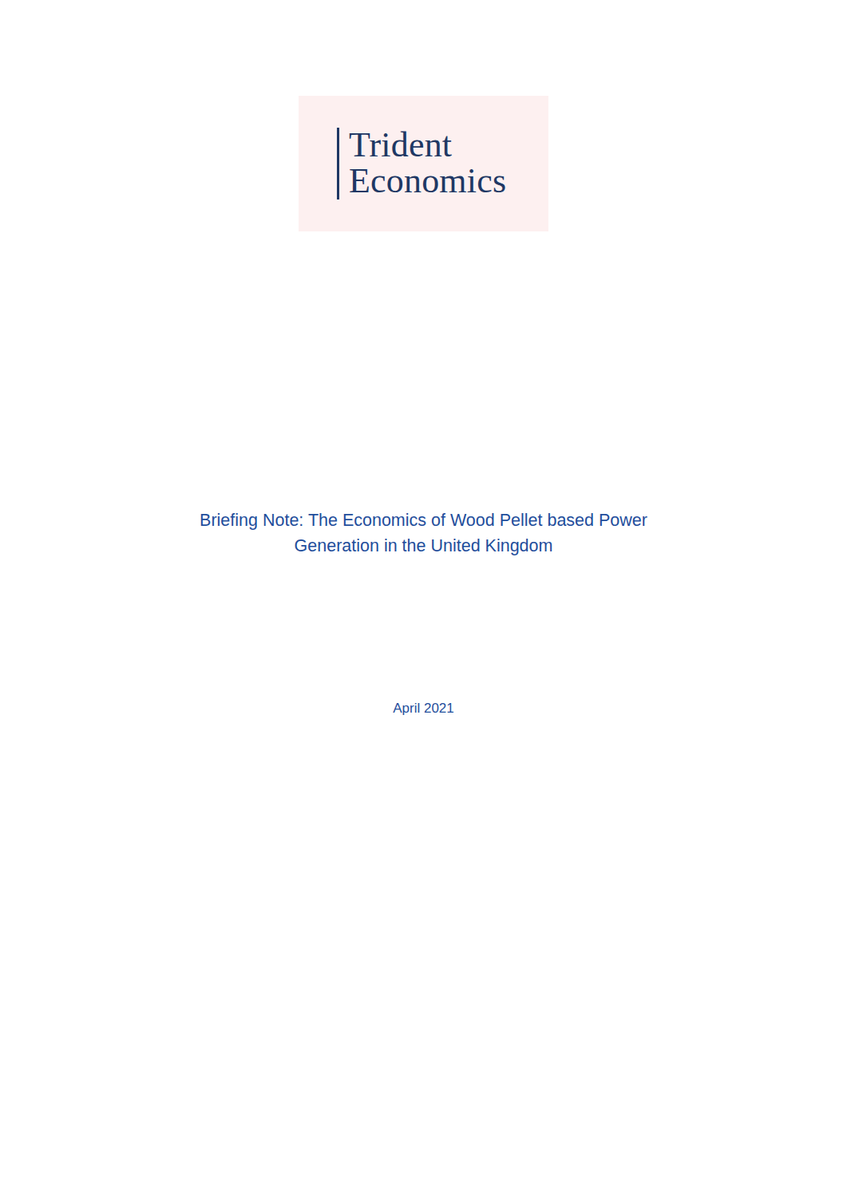Trident
Economics
Briefing Note: The Economics of Wood Pellet based Power Generation in the United Kingdom
April 2021